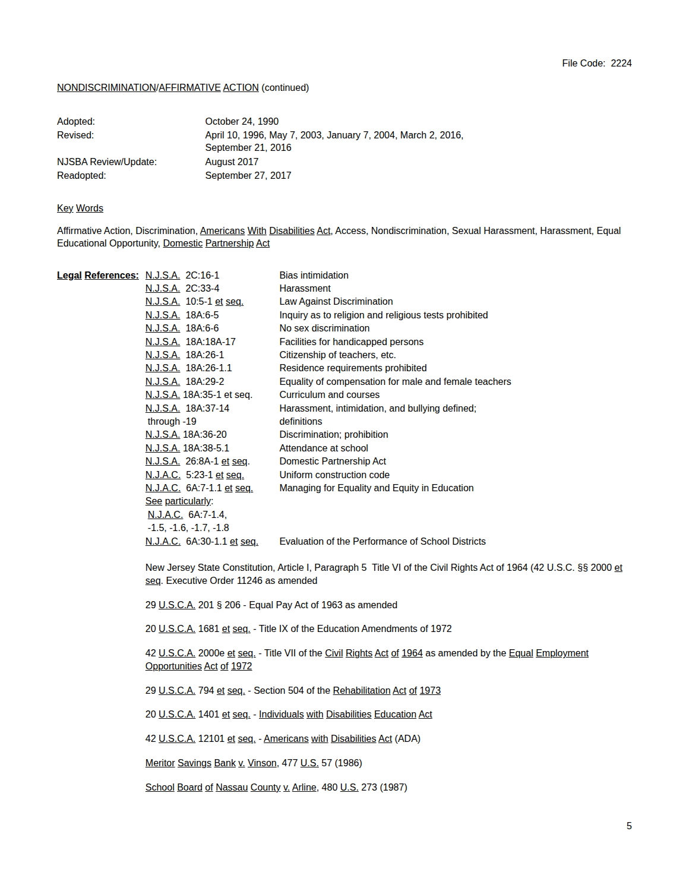File Code: 2224
NONDISCRIMINATION/AFFIRMATIVE ACTION (continued)
| Adopted: | October 24, 1990 |
| Revised: | April 10, 1996, May 7, 2003, January 7, 2004, March 2, 2016, September 21, 2016 |
| NJSBA Review/Update: | August 2017 |
| Readopted: | September 27, 2017 |
Key Words
Affirmative Action, Discrimination, Americans With Disabilities Act, Access, Nondiscrimination, Sexual Harassment, Harassment, Equal Educational Opportunity, Domestic Partnership Act
| Legal References: | N.J.S.A. 2C:16-1 | Bias intimidation |
| | N.J.S.A. 2C:33-4 | Harassment |
| | N.J.S.A. 10:5-1 et seq. | Law Against Discrimination |
| | N.J.S.A. 18A:6-5 | Inquiry as to religion and religious tests prohibited |
| | N.J.S.A. 18A:6-6 | No sex discrimination |
| | N.J.S.A. 18A:18A-17 | Facilities for handicapped persons |
| | N.J.S.A. 18A:26-1 | Citizenship of teachers, etc. |
| | N.J.S.A. 18A:26-1.1 | Residence requirements prohibited |
| | N.J.S.A. 18A:29-2 | Equality of compensation for male and female teachers |
| | N.J.S.A. 18A:35-1 et seq. | Curriculum and courses |
| | N.J.S.A. 18A:37-14 | Harassment, intimidation, and bullying defined; |
| | through -19 | definitions |
| | N.J.S.A. 18A:36-20 | Discrimination; prohibition |
| | N.J.S.A. 18A:38-5.1 | Attendance at school |
| | N.J.S.A. 26:8A-1 et seq . | Domestic Partnership Act |
| | N.J.A.C. 5:23-1 et seq. | Uniform construction code |
| | N.J.A.C. 6A:7-1.1 et seq. | Managing for Equality and Equity in Education |
| | See particularly : | |
| | N.J.A.C. 6A:7-1.4, | |
| | -1.5, -1.6, -1.7, -1.8 | |
| | N.J.A.C. 6A:30-1.1 et seq. | Evaluation of the Performance of School Districts |
| | New Jersey State Constitution, Article I, Paragraph 5 Title VI of the Civil Rights Act of 1964 (42 U.S.C. §§ 2000 et seq . Executive Order 11246 as amended 29 U.S.C.A. 201 § 206 - Equal Pay Act of 1963 as amended 20 U.S.C.A. 1681 et seq. - Title IX of the Education Amendments of 1972 42 U.S.C.A. 2000e et seq. - Title VII of the Civil Rights Act of 1964 as amended by the Equal Employment Opportunities Act of 1972 29 U.S.C.A. 794 et seq. - Section 504 of the Rehabilitation Act of 1973 20 U.S.C.A. 1401 et seq. - Individuals with Disabilities Education Act 42 U.S.C.A. 12101 et seq. - Americans with Disabilities Act (ADA) Meritor Savings Bank v. Vinson , 477 U.S. 57 (1986) School Board of Nassau County v. Arline , 480 U.S. 273 (1987) |
5